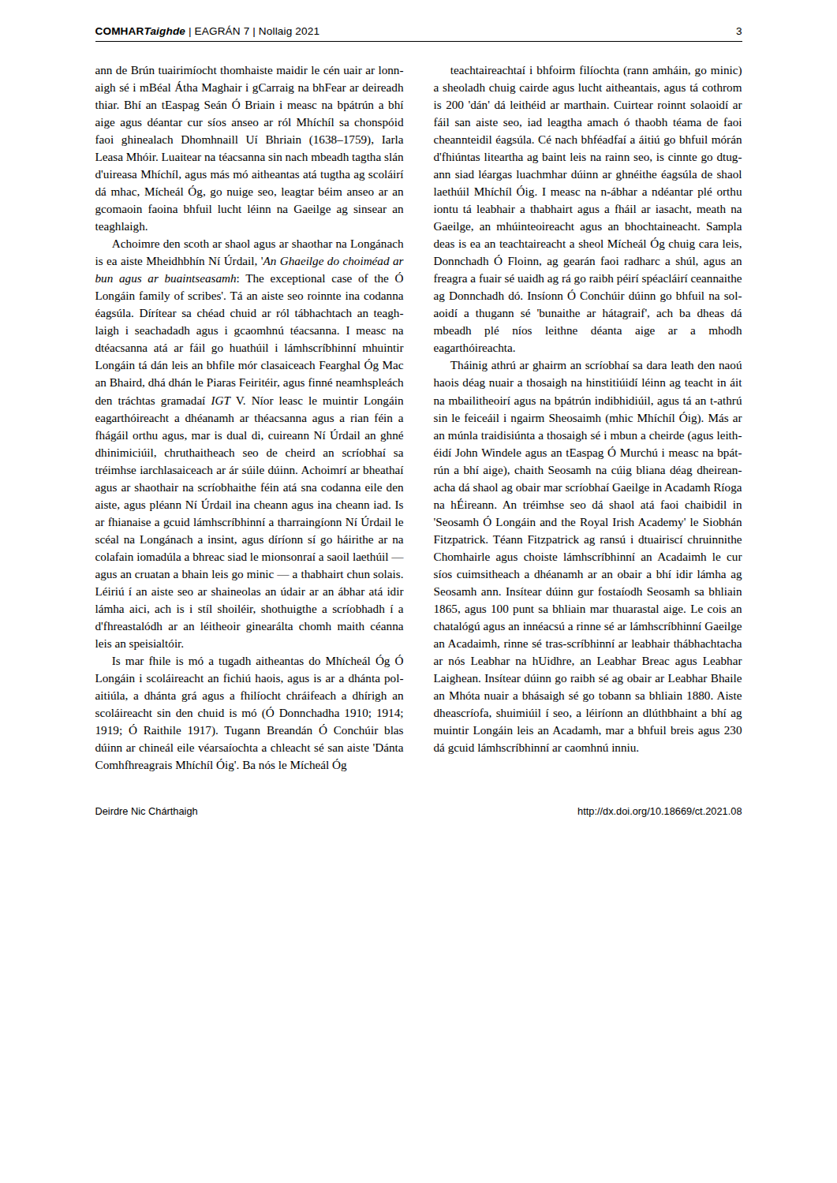COMHAR Taighde | EAGRÁN 7 | Nollaig 2021
3
ann de Brún tuairimíocht thomhaiste maidir le cén uair ar lonnaigh sé i mBéal Átha Maghair i gCarraig na bhFear ar deireadh thiar. Bhí an tEaspag Seán Ó Briain i measc na bpátrún a bhí aige agus déantar cur síos anseo ar ról Mhíchíl sa chonspóid faoi ghinealach Dhomhnaill Uí Bhriain (1638–1759), Iarla Leasa Mhóir. Luaitear na téacsanna sin nach mbeadh tagtha slán d'uireasa Mhíchíl, agus más mó aitheantas atá tugtha ag scoláirí dá mhac, Mícheál Óg, go nuige seo, leagtar béim anseo ar an gcomaoin faoina bhfuil lucht léinn na Gaeilge ag sinsear an teaghlaigh.
Achoimre den scoth ar shaol agus ar shaothar na Longánach is ea aiste Mheidhbhín Ní Úrdail, 'An Ghaeilge do choiméad ar bun agus ar buaintseasamh: The exceptional case of the Ó Longáin family of scribes'. Tá an aiste seo roinnte ina codanna éagsúla. Dírítear sa chéad chuid ar ról tábhachtach an teaghlaigh i seachadadh agus i gcaomhnú téacsanna. I measc na dtéacsanna atá ar fáil go huathúil i lámhscríbhinní mhuintir Longáin tá dán leis an bhfile mór clasaiceach Fearghal Óg Mac an Bhaird, dhá dhán le Piaras Feiritéir, agus finné neamhspleách den tráchtas gramadaí IGT V. Níor leasc le muintir Longáin eagarthóireacht a dhéanamh ar théacsanna agus a rian féin a fhágáil orthu agus, mar is dual di, cuireann Ní Úrdail an ghné dhinimiciúil, chruthaitheach seo de cheird an scríobhaí sa tréimhse iarchlasaiceach ar ár súile dúinn. Achoimrí ar bheathaí agus ar shaothair na scríobhaithe féin atá sna codanna eile den aiste, agus pléann Ní Úrdail ina cheann agus ina cheann iad. Is ar fhianaise a gcuid lámhscríbhinní a tharraingíonn Ní Úrdail le scéal na Longánach a insint, agus díríonn sí go háirithe ar na colafain iomadúla a bhreac siad le mionsonraí a saoil laethúil — agus an cruatan a bhain leis go minic — a thabhairt chun solais. Léiriú í an aiste seo ar shaineolas an údair ar an ábhar atá idir lámha aici, ach is i stíl shoiléir, shothuigthe a scríobhadh í a d'fhreastalódh ar an léitheoir ginearálta chomh maith céanna leis an speisialtóir.
Is mar fhile is mó a tugadh aitheantas do Mhícheál Óg Ó Longáin i scoláireacht an fichiú haois, agus is ar a dhánta polaitiúla, a dhánta grá agus a fhilíocht chráifeach a dhírigh an scoláireacht sin den chuid is mó (Ó Donnchadha 1910; 1914; 1919; Ó Raithile 1917). Tugann Breandán Ó Conchúir blas dúinn ar chineál eile véarsaíochta a chleacht sé san aiste 'Dánta Comhfhreagrais Mhíchíl Óig'. Ba nós le Mícheál Óg
teachtaireachtaí i bhfoirm filíochta (rann amháin, go minic) a sheoladh chuig cairde agus lucht aitheantais, agus tá cothrom is 200 'dán' dá leithéid ar marthain. Cuirtear roinnt solaoidí ar fáil san aiste seo, iad leagtha amach ó thaobh téama de faoi cheannteidil éagsúla. Cé nach bhféadfaí a áitiú go bhfuil mórán d'fhiúntas liteartha ag baint leis na rainn seo, is cinnte go dtugann siad léargas luachmhar dúinn ar ghnéithe éagsúla de shaol laethúil Mhíchíl Óig. I measc na n-ábhar a ndéantar plé orthu iontu tá leabhair a thabhairt agus a fháil ar iasacht, meath na Gaeilge, an mhúinteoireacht agus an bhochtaineacht. Sampla deas is ea an teachtaireacht a sheol Mícheál Óg chuig cara leis, Donnchadh Ó Floinn, ag gearán faoi radharc a shúl, agus an freagra a fuair sé uaidh ag rá go raibh péirí spéacláirí ceannaithe ag Donnchadh dó. Insíonn Ó Conchúir dúinn go bhfuil na solaoidí a thugann sé 'bunaithe ar hátagraif', ach ba dheas dá mbeadh plé níos leithne déanta aige ar a mhodh eagarthóireachta.
Tháinig athrú ar ghairm an scríobhaí sa dara leath den naoú haois déag nuair a thosaigh na hinstitiúidí léinn ag teacht in áit na mbailitheoirí agus na bpátrún indibhidiúil, agus tá an t-athrú sin le feiceáil i ngairm Sheosaimh (mhic Mhíchíl Óig). Más ar an múnla traidisiúnta a thosaigh sé i mbun a cheirde (agus leithéidí John Windele agus an tEaspag Ó Murchú i measc na bpátrún a bhí aige), chaith Seosamh na cúig bliana déag dheireanacha dá shaol ag obair mar scríobhaí Gaeilge in Acadamh Ríoga na hÉireann. An tréimhse seo dá shaol atá faoi chaibidil in 'Seosamh Ó Longáin and the Royal Irish Academy' le Siobhán Fitzpatrick. Téann Fitzpatrick ag ransú i dtuairiscí chruinnithe Chomhairle agus choiste lámhscríbhinní an Acadaimh le cur síos cuimsitheach a dhéanamh ar an obair a bhí idir lámha ag Seosamh ann. Insítear dúinn gur fostaíodh Seosamh sa bhliain 1865, agus 100 punt sa bhliain mar thuarastal aige. Le cois an chatalógú agus an innéacsú a rinne sé ar lámhscríbhinní Gaeilge an Acadaimh, rinne sé tras-scríbhinní ar leabhair thábhachtacha ar nós Leabhar na hUidhre, an Leabhar Breac agus Leabhar Laighean. Insítear dúinn go raibh sé ag obair ar Leabhar Bhaile an Mhóta nuair a bhásaigh sé go tobann sa bhliain 1880. Aiste dheascríofa, shuimiúil í seo, a léiríonn an dlúthbhaint a bhí ag muintir Longáin leis an Acadamh, mar a bhfuil breis agus 230 dá gcuid lámhscríbhinní ar caomhnú inniu.
Deirdre Nic Chárthaigh
http://dx.doi.org/10.18669/ct.2021.08